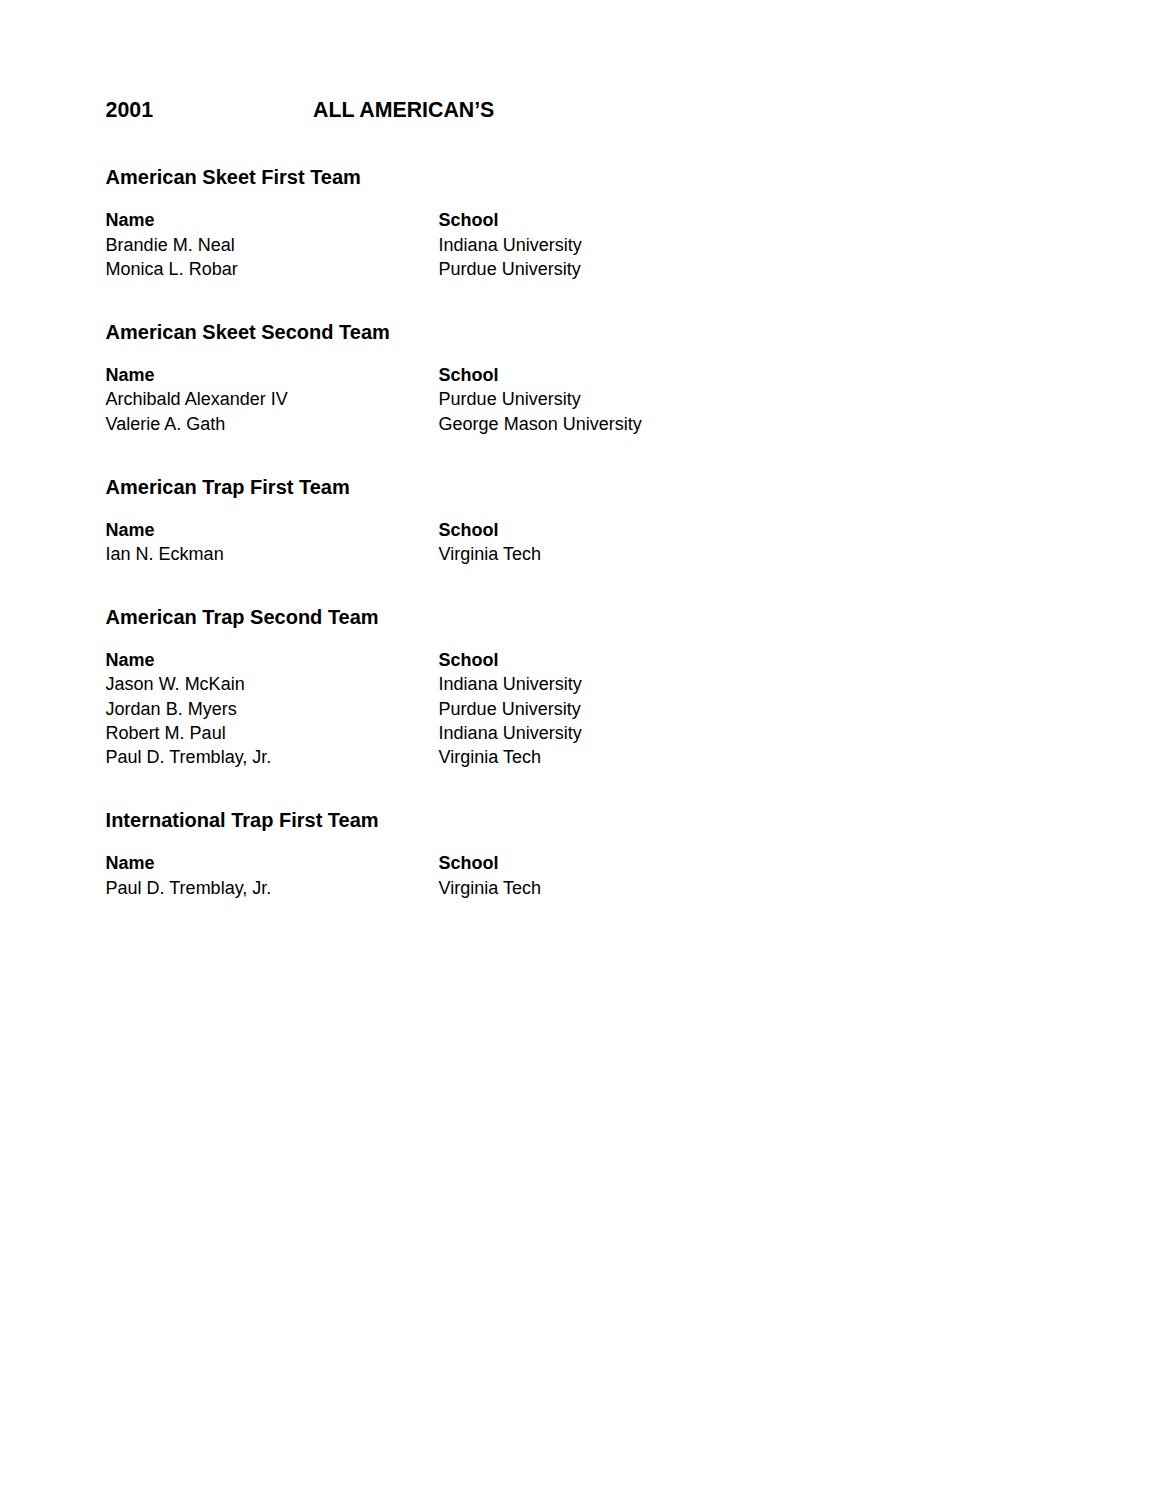2001 ALL AMERICAN’S
American Skeet First Team
| Name | School |
| --- | --- |
| Brandie M. Neal | Indiana University |
| Monica L. Robar | Purdue University |
American Skeet Second Team
| Name | School |
| --- | --- |
| Archibald Alexander IV | Purdue University |
| Valerie A. Gath | George Mason University |
American Trap First Team
| Name | School |
| --- | --- |
| Ian N. Eckman | Virginia Tech |
American Trap Second Team
| Name | School |
| --- | --- |
| Jason W. McKain | Indiana University |
| Jordan B. Myers | Purdue University |
| Robert M. Paul | Indiana University |
| Paul D. Tremblay, Jr. | Virginia Tech |
International Trap First Team
| Name | School |
| --- | --- |
| Paul D. Tremblay, Jr. | Virginia Tech |